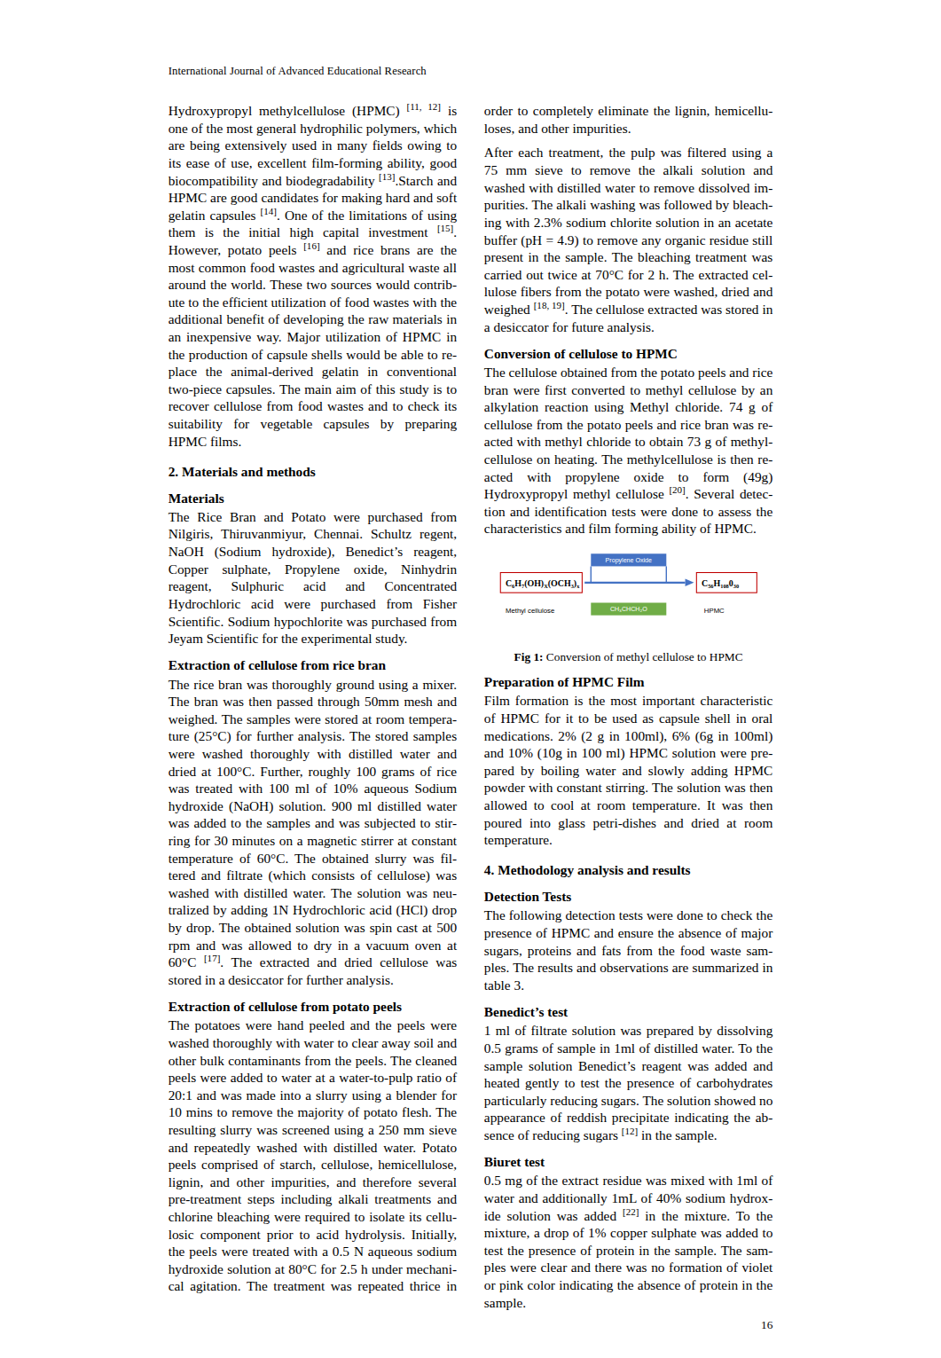International Journal of Advanced Educational Research
Hydroxypropyl methylcellulose (HPMC) [11, 12] is one of the most general hydrophilic polymers, which are being extensively used in many fields owing to its ease of use, excellent film-forming ability, good biocompatibility and biodegradability [13].Starch and HPMC are good candidates for making hard and soft gelatin capsules [14]. One of the limitations of using them is the initial high capital investment [15]. However, potato peels [16] and rice brans are the most common food wastes and agricultural waste all around the world. These two sources would contribute to the efficient utilization of food wastes with the additional benefit of developing the raw materials in an inexpensive way. Major utilization of HPMC in the production of capsule shells would be able to replace the animal-derived gelatin in conventional two-piece capsules. The main aim of this study is to recover cellulose from food wastes and to check its suitability for vegetable capsules by preparing HPMC films.
2. Materials and methods
Materials
The Rice Bran and Potato were purchased from Nilgiris, Thiruvanmiyur, Chennai. Schultz regent, NaOH (Sodium hydroxide), Benedict’s reagent, Copper sulphate, Propylene oxide, Ninhydrin reagent, Sulphuric acid and Concentrated Hydrochloric acid were purchased from Fisher Scientific. Sodium hypochlorite was purchased from Jeyam Scientific for the experimental study.
Extraction of cellulose from rice bran
The rice bran was thoroughly ground using a mixer. The bran was then passed through 50mm mesh and weighed. The samples were stored at room temperature (25°C) for further analysis. The stored samples were washed thoroughly with distilled water and dried at 100°C. Further, roughly 100 grams of rice was treated with 100 ml of 10% aqueous Sodium hydroxide (NaOH) solution. 900 ml distilled water was added to the samples and was subjected to stirring for 30 minutes on a magnetic stirrer at constant temperature of 60°C. The obtained slurry was filtered and filtrate (which consists of cellulose) was washed with distilled water. The solution was neutralized by adding 1N Hydrochloric acid (HCl) drop by drop. The obtained solution was spin cast at 500 rpm and was allowed to dry in a vacuum oven at 60°C [17]. The extracted and dried cellulose was stored in a desiccator for further analysis.
Extraction of cellulose from potato peels
The potatoes were hand peeled and the peels were washed thoroughly with water to clear away soil and other bulk contaminants from the peels. The cleaned peels were added to water at a water-to-pulp ratio of 20:1 and was made into a slurry using a blender for 10 mins to remove the majority of potato flesh. The resulting slurry was screened using a 250 mm sieve and repeatedly washed with distilled water. Potato peels comprised of starch, cellulose, hemicellulose, lignin, and other impurities, and therefore several pre-treatment steps including alkali treatments and chlorine bleaching were required to isolate its cellulosic component prior to acid hydrolysis. Initially, the peels were treated with a 0.5 N aqueous sodium hydroxide solution at 80°C for 2.5 h under mechanical agitation. The treatment was repeated thrice in order to completely eliminate the lignin, hemicelluloses, and other impurities.
After each treatment, the pulp was filtered using a 75 mm sieve to remove the alkali solution and washed with distilled water to remove dissolved impurities. The alkali washing was followed by bleaching with 2.3% sodium chlorite solution in an acetate buffer (pH = 4.9) to remove any organic residue still present in the sample. The bleaching treatment was carried out twice at 70°C for 2 h. The extracted cellulose fibers from the potato were washed, dried and weighed [18, 19]. The cellulose extracted was stored in a desiccator for future analysis.
Conversion of cellulose to HPMC
The cellulose obtained from the potato peels and rice bran were first converted to methyl cellulose by an alkylation reaction using Methyl chloride. 74 g of cellulose from the potato peels and rice bran was reacted with methyl chloride to obtain 73 g of methylcellulose on heating. The methylcellulose is then reacted with propylene oxide to form (49g) Hydroxypropyl methyl cellulose [20]. Several detection and identification tests were done to assess the characteristics and film forming ability of HPMC.
Propylene Oxide C6H7(OH)X(OCH3)x C56H108030 Methyl cellulose HPMC CH₃CHCH₂O
Fig 1: Conversion of methyl cellulose to HPMC
Preparation of HPMC Film
Film formation is the most important characteristic of HPMC for it to be used as capsule shell in oral medications. 2% (2 g in 100ml), 6% (6g in 100ml) and 10% (10g in 100 ml) HPMC solution were prepared by boiling water and slowly adding HPMC powder with constant stirring. The solution was then allowed to cool at room temperature. It was then poured into glass petri-dishes and dried at room temperature.
4. Methodology analysis and results
Detection Tests
The following detection tests were done to check the presence of HPMC and ensure the absence of major sugars, proteins and fats from the food waste samples. The results and observations are summarized in table 3.
Benedict’s test
1 ml of filtrate solution was prepared by dissolving 0.5 grams of sample in 1ml of distilled water. To the sample solution Benedict’s reagent was added and heated gently to test the presence of carbohydrates particularly reducing sugars. The solution showed no appearance of reddish precipitate indicating the absence of reducing sugars [12] in the sample.
Biuret test
0.5 mg of the extract residue was mixed with 1ml of water and additionally 1mL of 40% sodium hydroxide solution was added [22] in the mixture. To the mixture, a drop of 1% copper sulphate was added to test the presence of protein in the sample. The samples were clear and there was no formation of violet or pink color indicating the absence of protein in the sample.
16